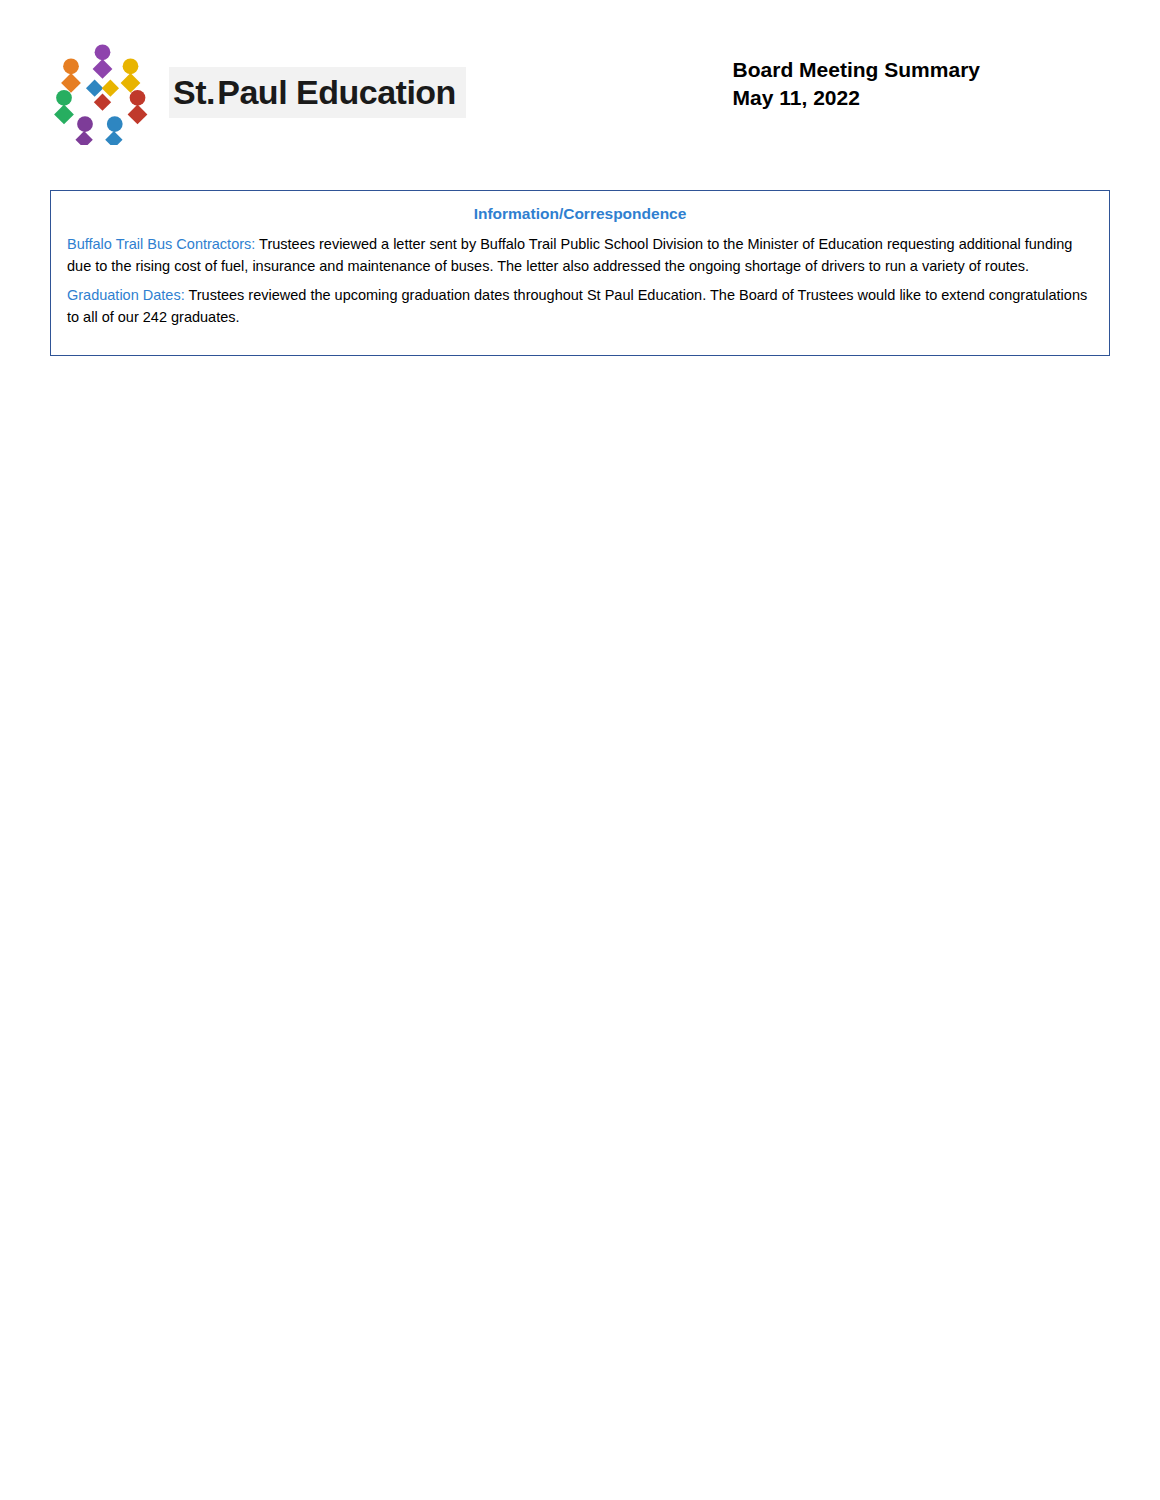St. Paul Education
Board Meeting Summary
May 11, 2022
Information/Correspondence
Buffalo Trail Bus Contractors: Trustees reviewed a letter sent by Buffalo Trail Public School Division to the Minister of Education requesting additional funding due to the rising cost of fuel, insurance and maintenance of buses. The letter also addressed the ongoing shortage of drivers to run a variety of routes.
Graduation Dates: Trustees reviewed the upcoming graduation dates throughout St Paul Education. The Board of Trustees would like to extend congratulations to all of our 242 graduates.